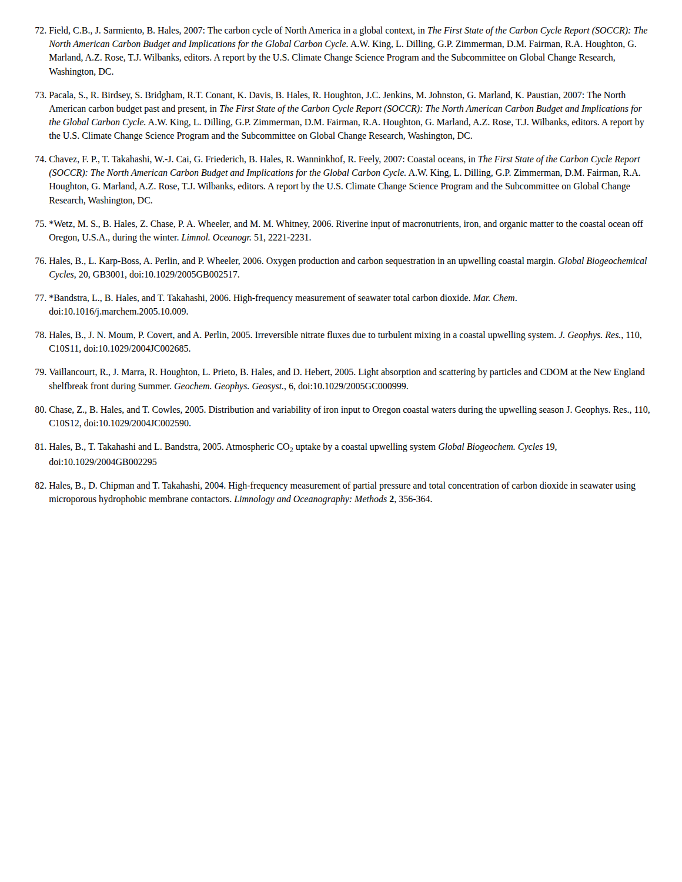Field, C.B., J. Sarmiento, B. Hales, 2007: The carbon cycle of North America in a global context, in The First State of the Carbon Cycle Report (SOCCR): The North American Carbon Budget and Implications for the Global Carbon Cycle. A.W. King, L. Dilling, G.P. Zimmerman, D.M. Fairman, R.A. Houghton, G. Marland, A.Z. Rose, T.J. Wilbanks, editors. A report by the U.S. Climate Change Science Program and the Subcommittee on Global Change Research, Washington, DC.
Pacala, S., R. Birdsey, S. Bridgham, R.T. Conant, K. Davis, B. Hales, R. Houghton, J.C. Jenkins, M. Johnston, G. Marland, K. Paustian, 2007: The North American carbon budget past and present, in The First State of the Carbon Cycle Report (SOCCR): The North American Carbon Budget and Implications for the Global Carbon Cycle. A.W. King, L. Dilling, G.P. Zimmerman, D.M. Fairman, R.A. Houghton, G. Marland, A.Z. Rose, T.J. Wilbanks, editors. A report by the U.S. Climate Change Science Program and the Subcommittee on Global Change Research, Washington, DC.
Chavez, F. P., T. Takahashi, W.-J. Cai, G. Friederich, B. Hales, R. Wanninkhof, R. Feely, 2007: Coastal oceans, in The First State of the Carbon Cycle Report (SOCCR): The North American Carbon Budget and Implications for the Global Carbon Cycle. A.W. King, L. Dilling, G.P. Zimmerman, D.M. Fairman, R.A. Houghton, G. Marland, A.Z. Rose, T.J. Wilbanks, editors. A report by the U.S. Climate Change Science Program and the Subcommittee on Global Change Research, Washington, DC.
*Wetz, M. S., B. Hales, Z. Chase, P. A. Wheeler, and M. M. Whitney, 2006. Riverine input of macronutrients, iron, and organic matter to the coastal ocean off Oregon, U.S.A., during the winter. Limnol. Oceanogr. 51, 2221-2231.
Hales, B., L. Karp-Boss, A. Perlin, and P. Wheeler, 2006. Oxygen production and carbon sequestration in an upwelling coastal margin. Global Biogeochemical Cycles, 20, GB3001, doi:10.1029/2005GB002517.
*Bandstra, L., B. Hales, and T. Takahashi, 2006. High-frequency measurement of seawater total carbon dioxide. Mar. Chem. doi:10.1016/j.marchem.2005.10.009.
Hales, B., J. N. Moum, P. Covert, and A. Perlin, 2005. Irreversible nitrate fluxes due to turbulent mixing in a coastal upwelling system. J. Geophys. Res., 110, C10S11, doi:10.1029/2004JC002685.
Vaillancourt, R., J. Marra, R. Houghton, L. Prieto, B. Hales, and D. Hebert, 2005. Light absorption and scattering by particles and CDOM at the New England shelfbreak front during Summer. Geochem. Geophys. Geosyst., 6, doi:10.1029/2005GC000999.
Chase, Z., B. Hales, and T. Cowles, 2005. Distribution and variability of iron input to Oregon coastal waters during the upwelling season J. Geophys. Res., 110, C10S12, doi:10.1029/2004JC002590.
Hales, B., T. Takahashi and L. Bandstra, 2005. Atmospheric CO2 uptake by a coastal upwelling system Global Biogeochem. Cycles 19, doi:10.1029/2004GB002295
Hales, B., D. Chipman and T. Takahashi, 2004. High-frequency measurement of partial pressure and total concentration of carbon dioxide in seawater using microporous hydrophobic membrane contactors. Limnology and Oceanography: Methods 2, 356-364.